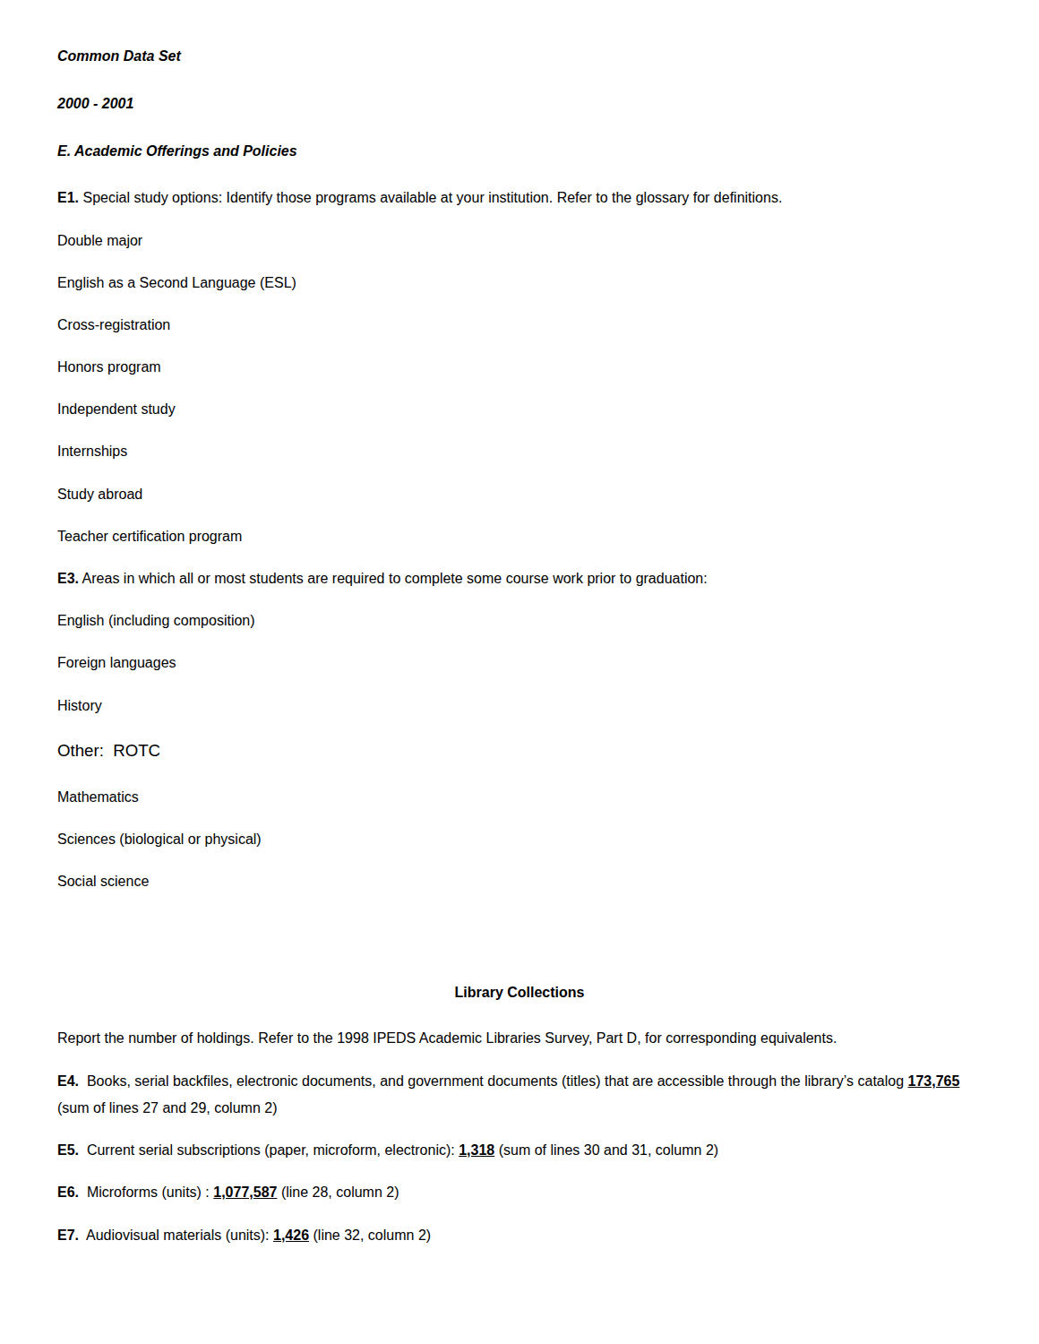Common Data Set
2000 - 2001
E. Academic Offerings and Policies
E1. Special study options: Identify those programs available at your institution. Refer to the glossary for definitions.
Double major
English as a Second Language (ESL)
Cross-registration
Honors program
Independent study
Internships
Study abroad
Teacher certification program
E3. Areas in which all or most students are required to complete some course work prior to graduation:
English (including composition)
Foreign languages
History
Other: ROTC
Mathematics
Sciences (biological or physical)
Social science
Library Collections
Report the number of holdings. Refer to the 1998 IPEDS Academic Libraries Survey, Part D, for corresponding equivalents.
E4. Books, serial backfiles, electronic documents, and government documents (titles) that are accessible through the library’s catalog 173,765 (sum of lines 27 and 29, column 2)
E5. Current serial subscriptions (paper, microform, electronic): 1,318 (sum of lines 30 and 31, column 2)
E6. Microforms (units) : 1,077,587 (line 28, column 2)
E7. Audiovisual materials (units): 1,426 (line 32, column 2)